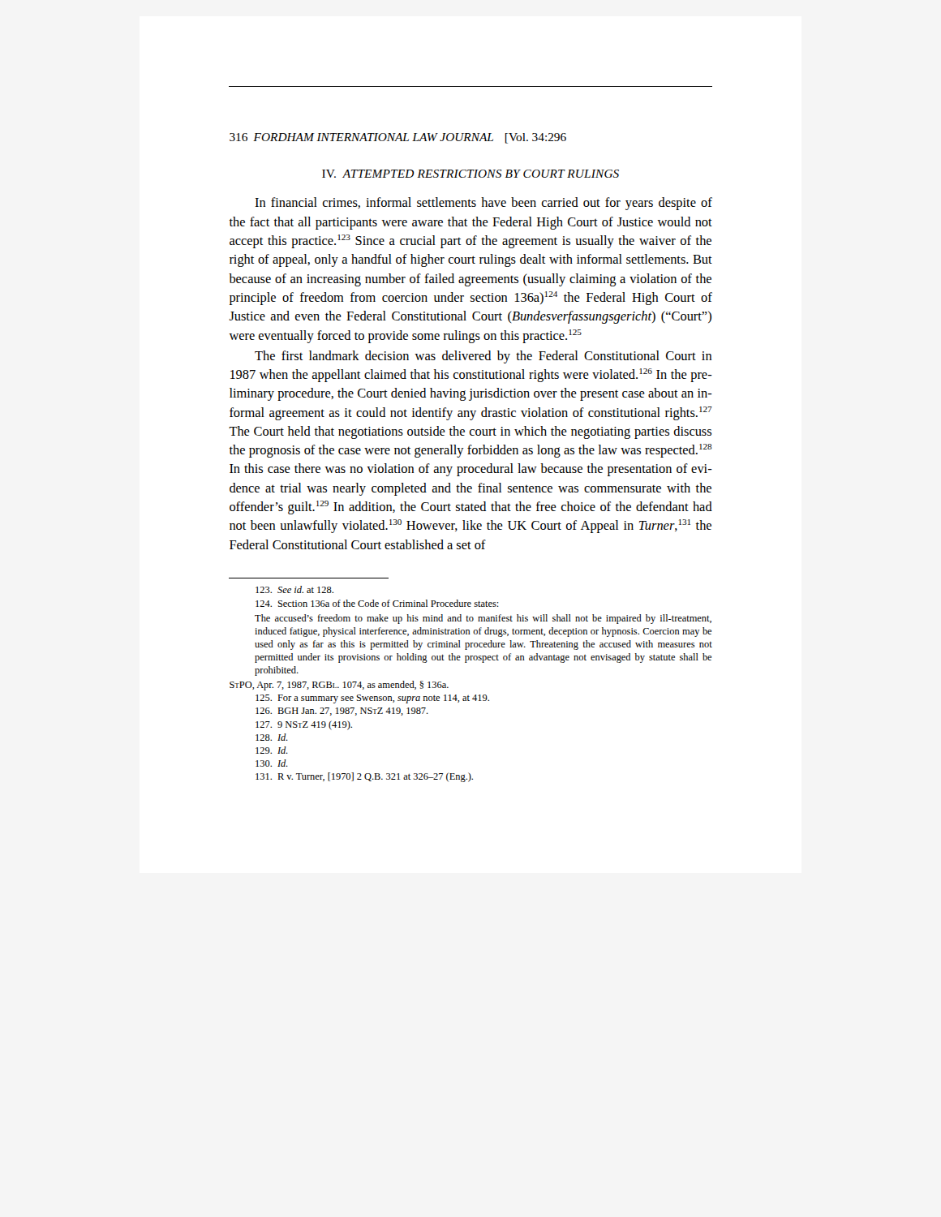316 FORDHAM INTERNATIONAL LAW JOURNAL [Vol. 34:296
IV. ATTEMPTED RESTRICTIONS BY COURT RULINGS
In financial crimes, informal settlements have been carried out for years despite of the fact that all participants were aware that the Federal High Court of Justice would not accept this practice.123 Since a crucial part of the agreement is usually the waiver of the right of appeal, only a handful of higher court rulings dealt with informal settlements. But because of an increasing number of failed agreements (usually claiming a violation of the principle of freedom from coercion under section 136a)124 the Federal High Court of Justice and even the Federal Constitutional Court (Bundesverfassungsgericht) (“Court”) were eventually forced to provide some rulings on this practice.125
The first landmark decision was delivered by the Federal Constitutional Court in 1987 when the appellant claimed that his constitutional rights were violated.126 In the preliminary procedure, the Court denied having jurisdiction over the present case about an informal agreement as it could not identify any drastic violation of constitutional rights.127 The Court held that negotiations outside the court in which the negotiating parties discuss the prognosis of the case were not generally forbidden as long as the law was respected.128 In this case there was no violation of any procedural law because the presentation of evidence at trial was nearly completed and the final sentence was commensurate with the offender’s guilt.129 In addition, the Court stated that the free choice of the defendant had not been unlawfully violated.130 However, like the UK Court of Appeal in Turner,131 the Federal Constitutional Court established a set of
123. See id. at 128.
124. Section 136a of the Code of Criminal Procedure states:
The accused’s freedom to make up his mind and to manifest his will shall not be impaired by ill-treatment, induced fatigue, physical interference, administration of drugs, torment, deception or hypnosis. Coercion may be used only as far as this is permitted by criminal procedure law. Threatening the accused with measures not permitted under its provisions or holding out the prospect of an advantage not envisaged by statute shall be prohibited.
StPO, Apr. 7, 1987, RGBl. 1074, as amended, § 136a.
125. For a summary see Swenson, supra note 114, at 419.
126. BGH Jan. 27, 1987, NStZ 419, 1987.
127. 9 NStZ 419 (419).
128. Id.
129. Id.
130. Id.
131. R v. Turner, [1970] 2 Q.B. 321 at 326–27 (Eng.).